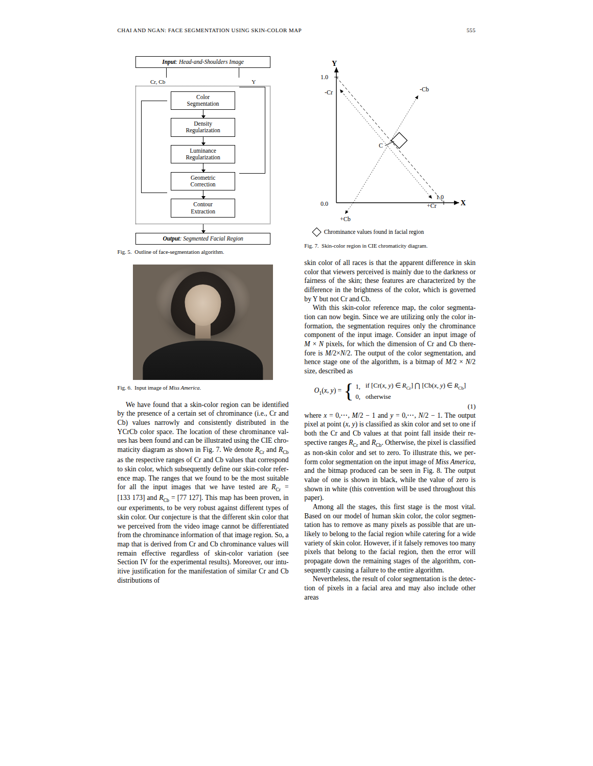Chai and Ngan: Face Segmentation Using Skin-Color Map 555
Input: Head-and-Shoulders Image
Cr, Cb Y
Color
Segmentation
Density
Regularization
Luminance
Regularization
Geometric
Correction
Contour
Extraction
Output: Segmented Facial Region
Fig. 5. Outline of face-segmentation algorithm.
Fig. 6. Input image of Miss America.
We have found that a skin-color region can be identified by the presence of a certain set of chrominance (i.e., Cr and Cb) values narrowly and consistently distributed in the YCrCb color space. The location of these chrominance values has been found and can be illustrated using the CIE chromaticity diagram as shown in Fig. 7. We denote RCr and RCb as the respective ranges of Cr and Cb values that correspond to skin color, which subsequently define our skin-color reference map. The ranges that we found to be the most suitable for all the input images that we have tested are RCr = [133 173] and RCb = [77 127]. This map has been proven, in our experiments, to be very robust against different types of skin color. Our conjecture is that the different skin color that we perceived from the video image cannot be differentiated from the chrominance information of that image region. So, a map that is derived from Cr and Cb chrominance values will remain effective regardless of skin-color variation (see Section IV for the experimental results). Moreover, our intuitive justification for the manifestation of similar Cr and Cb distributions of
Y X 1.0 0.0 1.0 -Cb +Cb -Cr +Cr C
Chrominance values found in facial region
Fig. 7. Skin-color region in CIE chromaticity diagram.
skin color of all races is that the apparent difference in skin color that viewers perceived is mainly due to the darkness or fairness of the skin; these features are characterized by the difference in the brightness of the color, which is governed by Y but not Cr and Cb.
With this skin-color reference map, the color segmentation can now begin. Since we are utilizing only the color information, the segmentation requires only the chrominance component of the input image. Consider an input image of M × N pixels, for which the dimension of Cr and Cb therefore is M/2×N/2. The output of the color segmentation, and hence stage one of the algorithm, is a bitmap of M/2 × N/2 size, described as
O1(x, y) = {
1,
if [Cr(x, y) ∈ RCr] ⋂ [Cb(x, y) ∈ RCb]
0,
otherwise
(1)
where x = 0,⋯, M/2 − 1 and y = 0,⋯, N/2 − 1. The output pixel at point (x, y) is classified as skin color and set to one if both the Cr and Cb values at that point fall inside their respective ranges RCr and RCb. Otherwise, the pixel is classified as non-skin color and set to zero. To illustrate this, we perform color segmentation on the input image of Miss America, and the bitmap produced can be seen in Fig. 8. The output value of one is shown in black, while the value of zero is shown in white (this convention will be used throughout this paper).
Among all the stages, this first stage is the most vital. Based on our model of human skin color, the color segmentation has to remove as many pixels as possible that are unlikely to belong to the facial region while catering for a wide variety of skin color. However, if it falsely removes too many pixels that belong to the facial region, then the error will propagate down the remaining stages of the algorithm, consequently causing a failure to the entire algorithm.
Nevertheless, the result of color segmentation is the detection of pixels in a facial area and may also include other areas